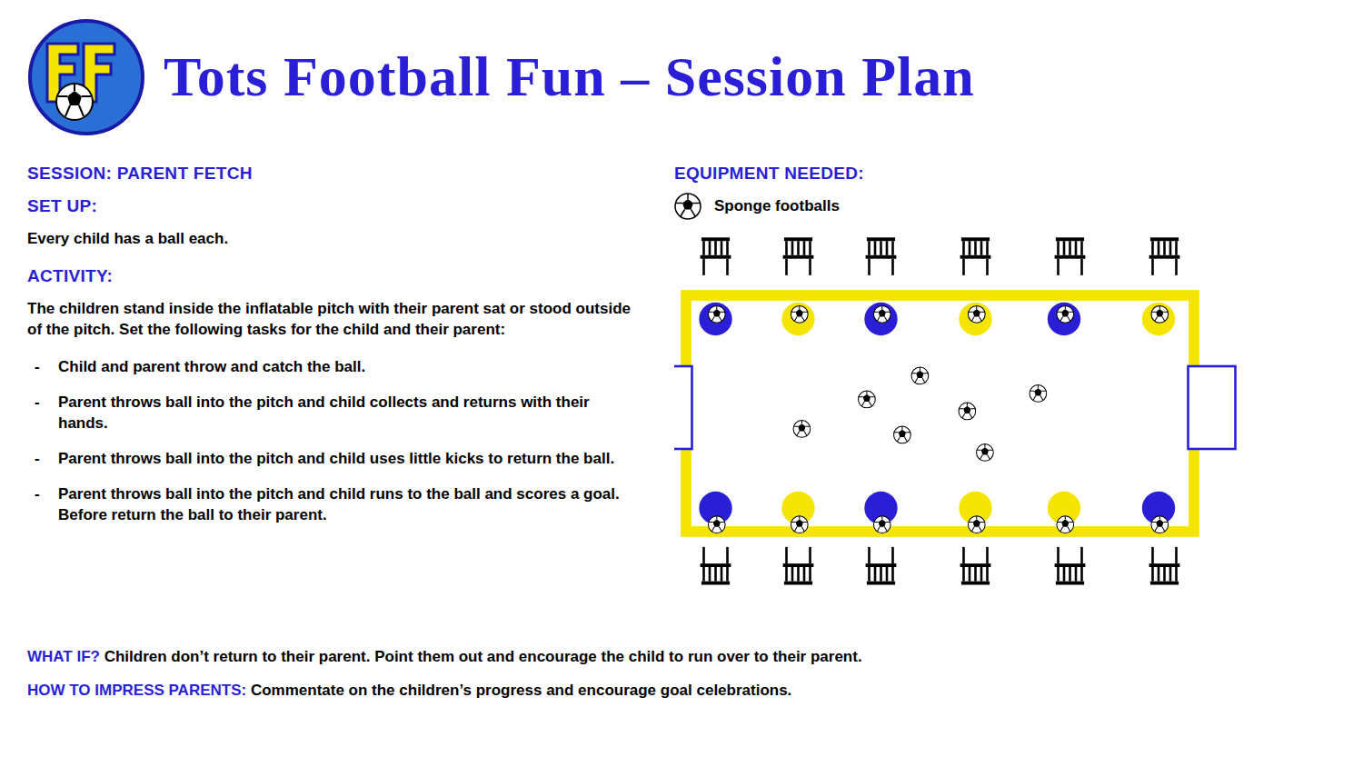Tots Football Fun – Session Plan
Session: Parent Fetch
Set Up:
Every child has a ball each.
Activity:
The children stand inside the inflatable pitch with their parent sat or stood outside of the pitch. Set the following tasks for the child and their parent:
Child and parent throw and catch the ball.
Parent throws ball into the pitch and child collects and returns with their hands.
Parent throws ball into the pitch and child uses little kicks to return the ball.
Parent throws ball into the pitch and child runs to the ball and scores a goal. Before return the ball to their parent.
Equipment Needed:
Sponge footballs
What if? Children don’t return to their parent. Point them out and encourage the child to run over to their parent.
How to impress parents: Commentate on the children’s progress and encourage goal celebrations.